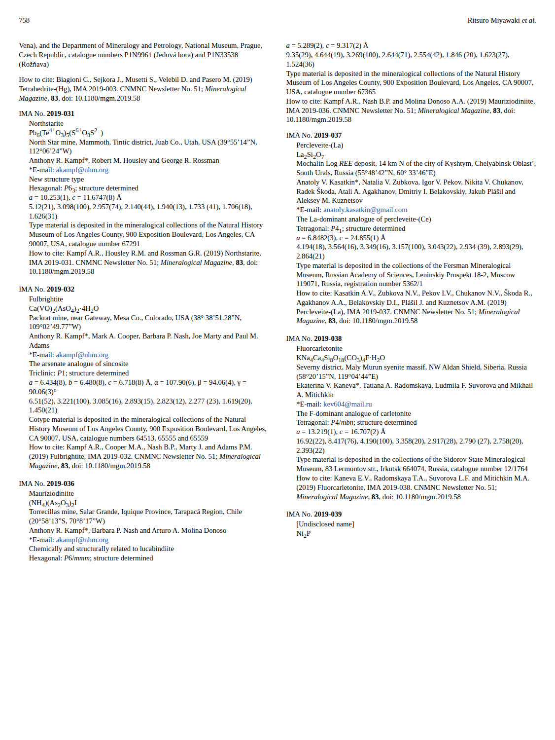758 Ritsuro Miyawaki et al.
Vena), and the Department of Mineralogy and Petrology, National Museum, Prague, Czech Republic, catalogue numbers P1N9961 (Jedová hora) and P1N33538 (Rožňava)
How to cite: Biagioni C., Sejkora J., Musetti S., Velebil D. and Pasero M. (2019) Tetrahedrite-(Hg), IMA 2019-003. CNMNC Newsletter No. 51; Mineralogical Magazine, 83, doi: 10.1180/mgm.2019.58
IMA No. 2019-031
Northstarite
Pb6(Te4+O3)5(S6+O3S2−)
North Star mine, Mammoth, Tintic district, Juab Co., Utah, USA (39°55’14”N, 112°06’24”W)
Anthony R. Kampf*, Robert M. Housley and George R. Rossman
*E-mail: akampf@nhm.org
New structure type
Hexagonal: P63; structure determined
a = 10.253(1), c = 11.6747(8) Å
5.12(21), 3.098(100), 2.957(74), 2.140(44), 1.940(13), 1.733 (41), 1.706(18), 1.626(31)
Type material is deposited in the mineralogical collections of the Natural History Museum of Los Angeles County, 900 Exposition Boulevard, Los Angeles, CA 90007, USA, catalogue number 67291
How to cite: Kampf A.R., Housley R.M. and Rossman G.R. (2019) Northstarite, IMA 2019-031. CNMNC Newsletter No. 51; Mineralogical Magazine, 83, doi: 10.1180/mgm.2019.58
IMA No. 2019-032
Fulbrightite
Ca(VO)2(AsO4)2·4H2O
Packrat mine, near Gateway, Mesa Co., Colorado, USA (38° 38’51.28”N, 109°02’49.77”W)
Anthony R. Kampf*, Mark A. Cooper, Barbara P. Nash, Joe Marty and Paul M. Adams
*E-mail: akampf@nhm.org
The arsenate analogue of sincosite
Triclinic: P1; structure determined
a = 6.434(8), b = 6.480(8), c = 6.718(8) Å, α = 107.90(6), β = 94.06(4), γ = 90.06(3)°
6.51(52), 3.221(100), 3.085(16), 2.893(15), 2.823(12), 2.277 (23), 1.619(20), 1.450(21)
Cotype material is deposited in the mineralogical collections of the Natural History Museum of Los Angeles County, 900 Exposition Boulevard, Los Angeles, CA 90007, USA, catalogue numbers 64513, 65555 and 65559
How to cite: Kampf A.R., Cooper M.A., Nash B.P., Marty J. and Adams P.M. (2019) Fulbrightite, IMA 2019-032. CNMNC Newsletter No. 51; Mineralogical Magazine, 83, doi: 10.1180/mgm.2019.58
IMA No. 2019-036
Mauriziodiniite
(NH4)(As2O3)2I
Torrecillas mine, Salar Grande, Iquique Province, Tarapacá Region, Chile (20°58’13”S, 70°8’17”W)
Anthony R. Kampf*, Barbara P. Nash and Arturo A. Molina Donoso
*E-mail: akampf@nhm.org
Chemically and structurally related to lucabindiite
Hexagonal: P6/mmm; structure determined
a = 5.289(2), c = 9.317(2) Å
9.35(29), 4.644(19), 3.269(100), 2.644(71), 2.554(42), 1.846 (20), 1.623(27), 1.524(36)
Type material is deposited in the mineralogical collections of the Natural History Museum of Los Angeles County, 900 Exposition Boulevard, Los Angeles, CA 90007, USA, catalogue number 67365
How to cite: Kampf A.R., Nash B.P. and Molina Donoso A.A. (2019) Mauriziodiniite, IMA 2019-036. CNMNC Newsletter No. 51; Mineralogical Magazine, 83, doi: 10.1180/mgm.2019.58
IMA No. 2019-037
Percleveite-(La)
La2Si2O7
Mochalin Log REE deposit, 14 km N of the city of Kyshtym, Chelyabinsk Oblast’, South Urals, Russia (55°48’42”N, 60° 33’46”E)
Anatoly V. Kasatkin*, Natalia V. Zubkova, Igor V. Pekov, Nikita V. Chukanov, Radek Škoda, Atali A. Agakhanov, Dmitriy I. Belakovskiy, Jakub Plášil and Aleksey M. Kuznetsov
*E-mail: anatoly.kasatkin@gmail.com
The La-dominant analogue of percleveite-(Ce)
Tetragonal: P41; structure determined
a = 6.8482(3), c = 24.855(1) Å
4.194(18), 3.564(16), 3.349(16), 3.157(100), 3.043(22), 2.934 (39), 2.893(29), 2.864(21)
Type material is deposited in the collections of the Fersman Mineralogical Museum, Russian Academy of Sciences, Leninskiy Prospekt 18-2, Moscow 119071, Russia, registration number 5362/1
How to cite: Kasatkin A.V., Zubkova N.V., Pekov I.V., Chukanov N.V., Škoda R., Agakhanov A.A., Belakovskiy D.I., Plášil J. and Kuznetsov A.M. (2019) Percleveite-(La), IMA 2019-037. CNMNC Newsletter No. 51; Mineralogical Magazine, 83, doi: 10.1180/mgm.2019.58
IMA No. 2019-038
Fluorcarletonite
KNa4Ca4Si8O18(CO3)4F·H2O
Severny district, Maly Murun syenite massif, NW Aldan Shield, Siberia, Russia (58°20’15”N, 119°04’44”E)
Ekaterina V. Kaneva*, Tatiana A. Radomskaya, Ludmila F. Suvorova and Mikhail A. Mitichkin
*E-mail: kev604@mail.ru
The F-dominant analogue of carletonite
Tetragonal: P4/mbn; structure determined
a = 13.219(1), c = 16.707(2) Å
16.92(22), 8.417(76), 4.190(100), 3.358(20), 2.917(28), 2.790 (27), 2.758(20), 2.393(22)
Type material is deposited in the collections of the Sidorov State Mineralogical Museum, 83 Lermontov str., Irkutsk 664074, Russia, catalogue number 12/1764
How to cite: Kaneva E.V., Radomskaya T.A., Suvorova L.F. and Mitichkin M.A. (2019) Fluorcarletonite, IMA 2019-038. CNMNC Newsletter No. 51; Mineralogical Magazine, 83, doi: 10.1180/mgm.2019.58
IMA No. 2019-039
[Undisclosed name]
Ni2P